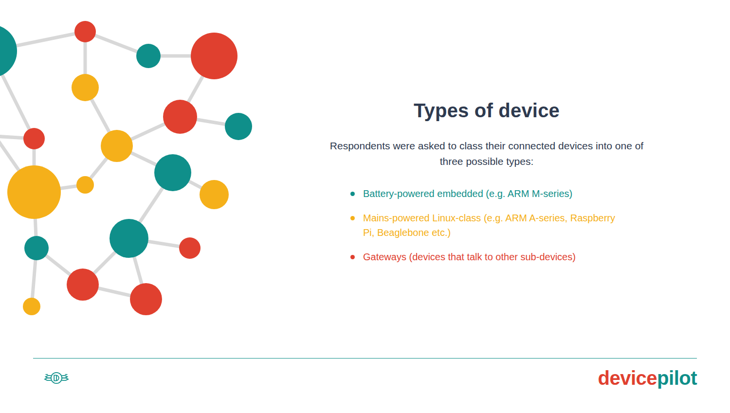Types of device
Respondents were asked to class their connected devices into one of three possible types:
Battery-powered embedded (e.g. ARM M-series)
Mains-powered Linux-class (e.g. ARM A-series, Raspberry Pi, Beaglebone etc.)
Gateways (devices that talk to other sub-devices)
device pilot